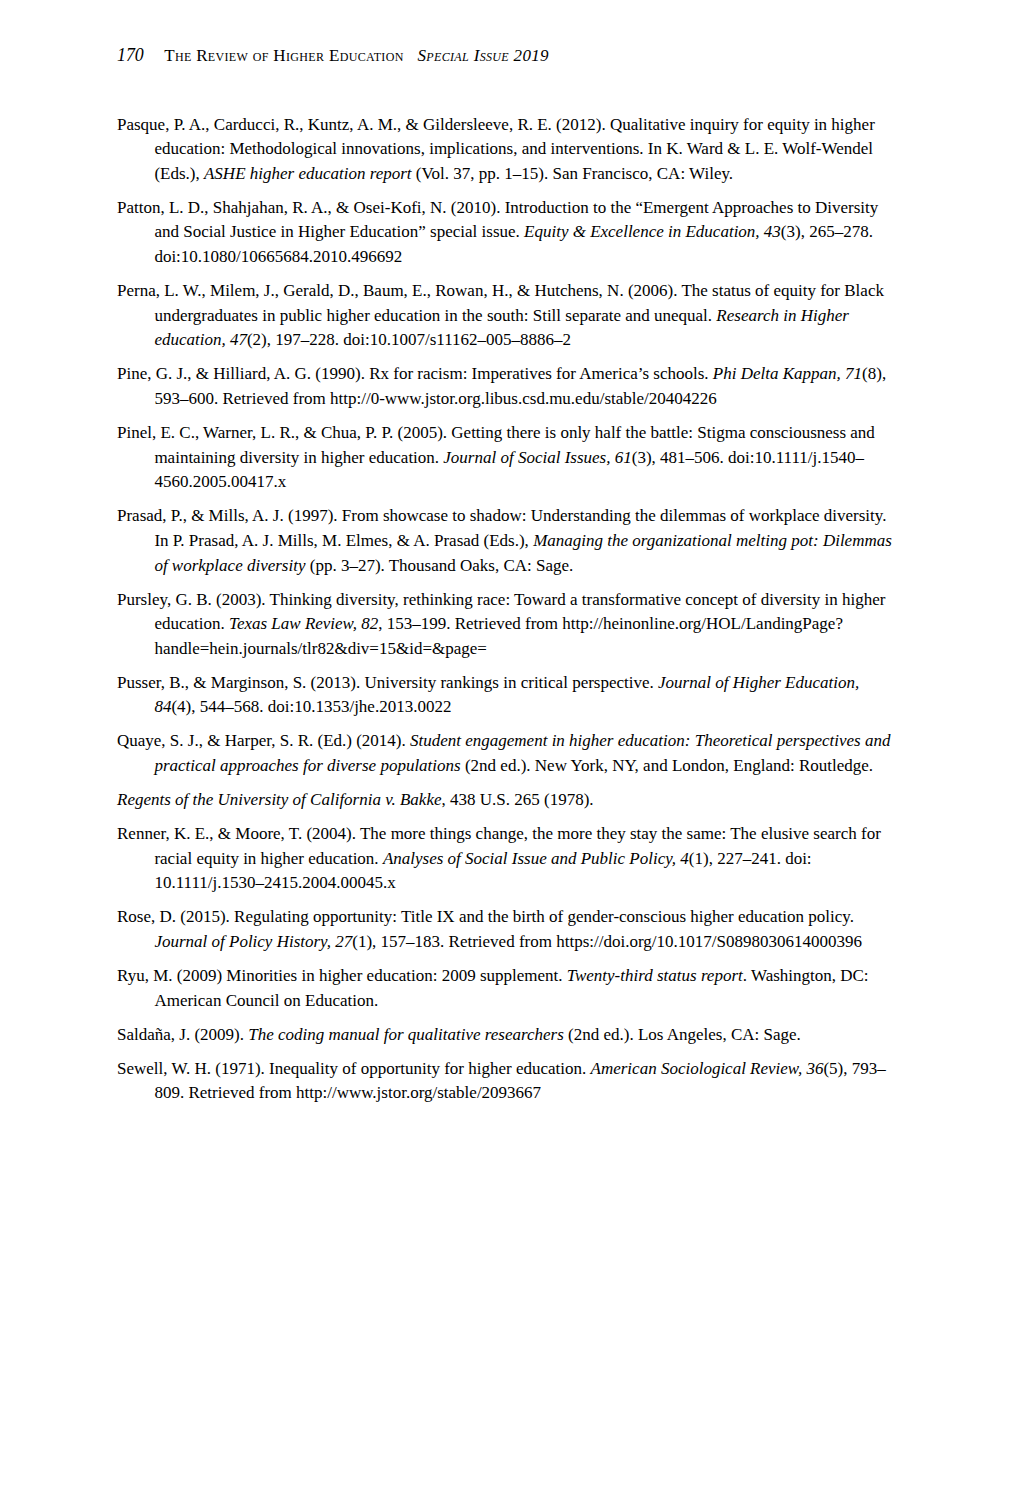170 The Review of Higher Education Special Issue 2019
Pasque, P. A., Carducci, R., Kuntz, A. M., & Gildersleeve, R. E. (2012). Qualitative inquiry for equity in higher education: Methodological innovations, implications, and interventions. In K. Ward & L. E. Wolf-Wendel (Eds.), ASHE higher education report (Vol. 37, pp. 1–15). San Francisco, CA: Wiley.
Patton, L. D., Shahjahan, R. A., & Osei-Kofi, N. (2010). Introduction to the “Emergent Approaches to Diversity and Social Justice in Higher Education” special issue. Equity & Excellence in Education, 43(3), 265–278. doi:10.1080/10665684.2010.496692
Perna, L. W., Milem, J., Gerald, D., Baum, E., Rowan, H., & Hutchens, N. (2006). The status of equity for Black undergraduates in public higher education in the south: Still separate and unequal. Research in Higher education, 47(2), 197–228. doi:10.1007/s11162–005–8886–2
Pine, G. J., & Hilliard, A. G. (1990). Rx for racism: Imperatives for America’s schools. Phi Delta Kappan, 71(8), 593–600. Retrieved from http://0-www.jstor.org.libus.csd.mu.edu/stable/20404226
Pinel, E. C., Warner, L. R., & Chua, P. P. (2005). Getting there is only half the battle: Stigma consciousness and maintaining diversity in higher education. Journal of Social Issues, 61(3), 481–506. doi:10.1111/j.1540–4560.2005.00417.x
Prasad, P., & Mills, A. J. (1997). From showcase to shadow: Understanding the dilemmas of workplace diversity. In P. Prasad, A. J. Mills, M. Elmes, & A. Prasad (Eds.), Managing the organizational melting pot: Dilemmas of workplace diversity (pp. 3–27). Thousand Oaks, CA: Sage.
Pursley, G. B. (2003). Thinking diversity, rethinking race: Toward a transformative concept of diversity in higher education. Texas Law Review, 82, 153–199. Retrieved from http://heinonline.org/HOL/LandingPage?handle=hein.journals/tlr82&div=15&id=&page=
Pusser, B., & Marginson, S. (2013). University rankings in critical perspective. Journal of Higher Education, 84(4), 544–568. doi:10.1353/jhe.2013.0022
Quaye, S. J., & Harper, S. R. (Ed.) (2014). Student engagement in higher education: Theoretical perspectives and practical approaches for diverse populations (2nd ed.). New York, NY, and London, England: Routledge.
Regents of the University of California v. Bakke, 438 U.S. 265 (1978).
Renner, K. E., & Moore, T. (2004). The more things change, the more they stay the same: The elusive search for racial equity in higher education. Analyses of Social Issue and Public Policy, 4(1), 227–241. doi: 10.1111/j.1530–2415.2004.00045.x
Rose, D. (2015). Regulating opportunity: Title IX and the birth of gender-conscious higher education policy. Journal of Policy History, 27(1), 157–183. Retrieved from https://doi.org/10.1017/S0898030614000396
Ryu, M. (2009) Minorities in higher education: 2009 supplement. Twenty-third status report. Washington, DC: American Council on Education.
Saldaña, J. (2009). The coding manual for qualitative researchers (2nd ed.). Los Angeles, CA: Sage.
Sewell, W. H. (1971). Inequality of opportunity for higher education. American Sociological Review, 36(5), 793–809. Retrieved from http://www.jstor.org/stable/2093667